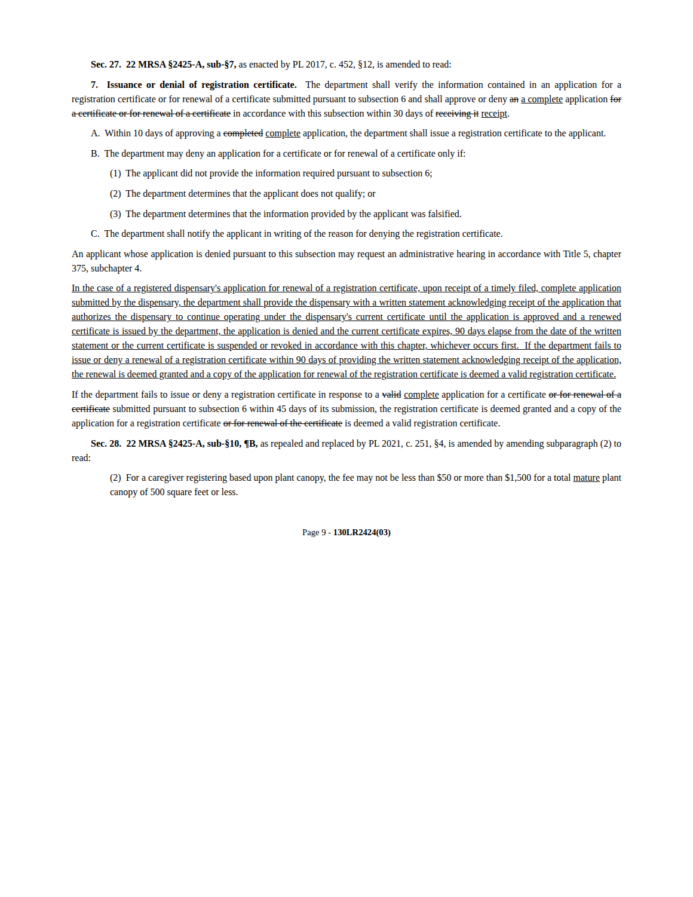Sec. 27. 22 MRSA §2425-A, sub-§7, as enacted by PL 2017, c. 452, §12, is amended to read:
7. Issuance or denial of registration certificate. The department shall verify the information contained in an application for a registration certificate or for renewal of a certificate submitted pursuant to subsection 6 and shall approve or deny an a complete application for a certificate or for renewal of a certificate in accordance with this subsection within 30 days of receiving it receipt.
A. Within 10 days of approving a completed complete application, the department shall issue a registration certificate to the applicant.
B. The department may deny an application for a certificate or for renewal of a certificate only if:
(1) The applicant did not provide the information required pursuant to subsection 6;
(2) The department determines that the applicant does not qualify; or
(3) The department determines that the information provided by the applicant was falsified.
C. The department shall notify the applicant in writing of the reason for denying the registration certificate.
An applicant whose application is denied pursuant to this subsection may request an administrative hearing in accordance with Title 5, chapter 375, subchapter 4.
In the case of a registered dispensary's application for renewal of a registration certificate, upon receipt of a timely filed, complete application submitted by the dispensary, the department shall provide the dispensary with a written statement acknowledging receipt of the application that authorizes the dispensary to continue operating under the dispensary's current certificate until the application is approved and a renewed certificate is issued by the department, the application is denied and the current certificate expires, 90 days elapse from the date of the written statement or the current certificate is suspended or revoked in accordance with this chapter, whichever occurs first. If the department fails to issue or deny a renewal of a registration certificate within 90 days of providing the written statement acknowledging receipt of the application, the renewal is deemed granted and a copy of the application for renewal of the registration certificate is deemed a valid registration certificate.
If the department fails to issue or deny a registration certificate in response to a valid complete application for a certificate or for renewal of a certificate submitted pursuant to subsection 6 within 45 days of its submission, the registration certificate is deemed granted and a copy of the application for a registration certificate or for renewal of the certificate is deemed a valid registration certificate.
Sec. 28. 22 MRSA §2425-A, sub-§10, ¶B, as repealed and replaced by PL 2021, c. 251, §4, is amended by amending subparagraph (2) to read:
(2) For a caregiver registering based upon plant canopy, the fee may not be less than $50 or more than $1,500 for a total mature plant canopy of 500 square feet or less.
Page 9 - 130LR2424(03)